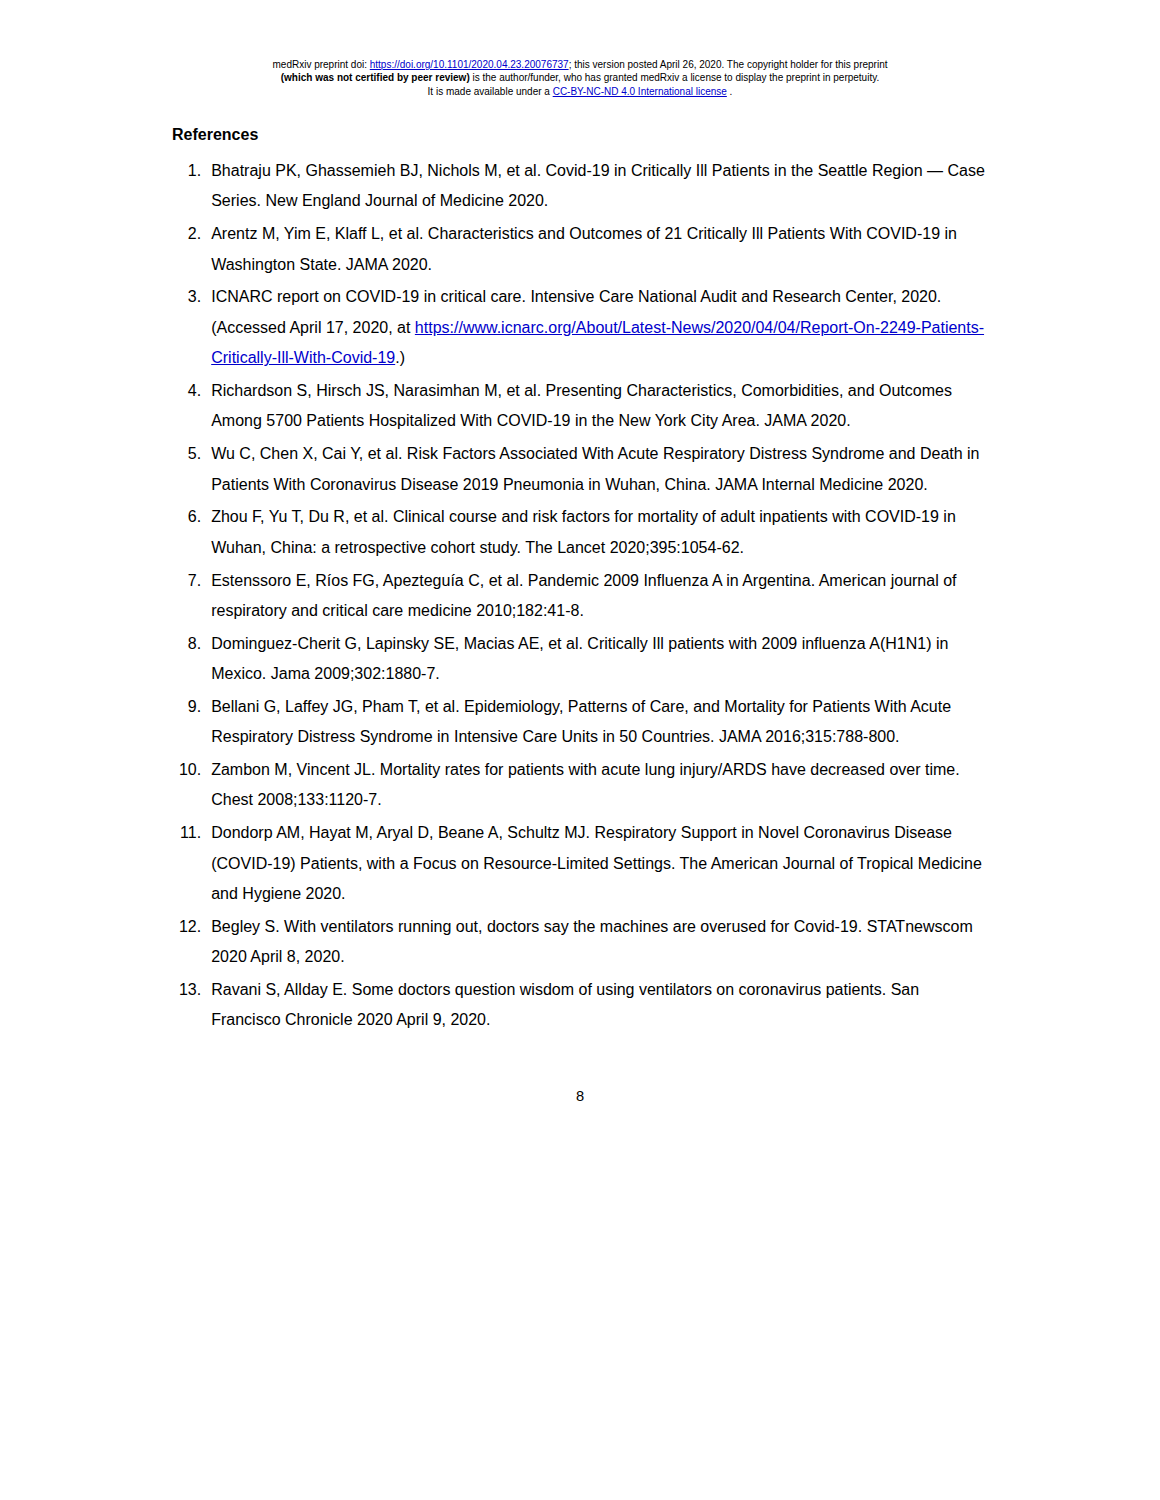medRxiv preprint doi: https://doi.org/10.1101/2020.04.23.20076737; this version posted April 26, 2020. The copyright holder for this preprint (which was not certified by peer review) is the author/funder, who has granted medRxiv a license to display the preprint in perpetuity. It is made available under a CC-BY-NC-ND 4.0 International license .
References
Bhatraju PK, Ghassemieh BJ, Nichols M, et al. Covid-19 in Critically Ill Patients in the Seattle Region — Case Series. New England Journal of Medicine 2020.
Arentz M, Yim E, Klaff L, et al. Characteristics and Outcomes of 21 Critically Ill Patients With COVID-19 in Washington State. JAMA 2020.
ICNARC report on COVID-19 in critical care. Intensive Care National Audit and Research Center, 2020. (Accessed April 17, 2020, at https://www.icnarc.org/About/Latest-News/2020/04/04/Report-On-2249-Patients-Critically-Ill-With-Covid-19.)
Richardson S, Hirsch JS, Narasimhan M, et al. Presenting Characteristics, Comorbidities, and Outcomes Among 5700 Patients Hospitalized With COVID-19 in the New York City Area. JAMA 2020.
Wu C, Chen X, Cai Y, et al. Risk Factors Associated With Acute Respiratory Distress Syndrome and Death in Patients With Coronavirus Disease 2019 Pneumonia in Wuhan, China. JAMA Internal Medicine 2020.
Zhou F, Yu T, Du R, et al. Clinical course and risk factors for mortality of adult inpatients with COVID-19 in Wuhan, China: a retrospective cohort study. The Lancet 2020;395:1054-62.
Estenssoro E, Ríos FG, Apezteguía C, et al. Pandemic 2009 Influenza A in Argentina. American journal of respiratory and critical care medicine 2010;182:41-8.
Dominguez-Cherit G, Lapinsky SE, Macias AE, et al. Critically Ill patients with 2009 influenza A(H1N1) in Mexico. Jama 2009;302:1880-7.
Bellani G, Laffey JG, Pham T, et al. Epidemiology, Patterns of Care, and Mortality for Patients With Acute Respiratory Distress Syndrome in Intensive Care Units in 50 Countries. JAMA 2016;315:788-800.
Zambon M, Vincent JL. Mortality rates for patients with acute lung injury/ARDS have decreased over time. Chest 2008;133:1120-7.
Dondorp AM, Hayat M, Aryal D, Beane A, Schultz MJ. Respiratory Support in Novel Coronavirus Disease (COVID-19) Patients, with a Focus on Resource-Limited Settings. The American Journal of Tropical Medicine and Hygiene 2020.
Begley S. With ventilators running out, doctors say the machines are overused for Covid-19. STATnewscom 2020 April 8, 2020.
Ravani S, Allday E. Some doctors question wisdom of using ventilators on coronavirus patients. San Francisco Chronicle 2020 April 9, 2020.
8